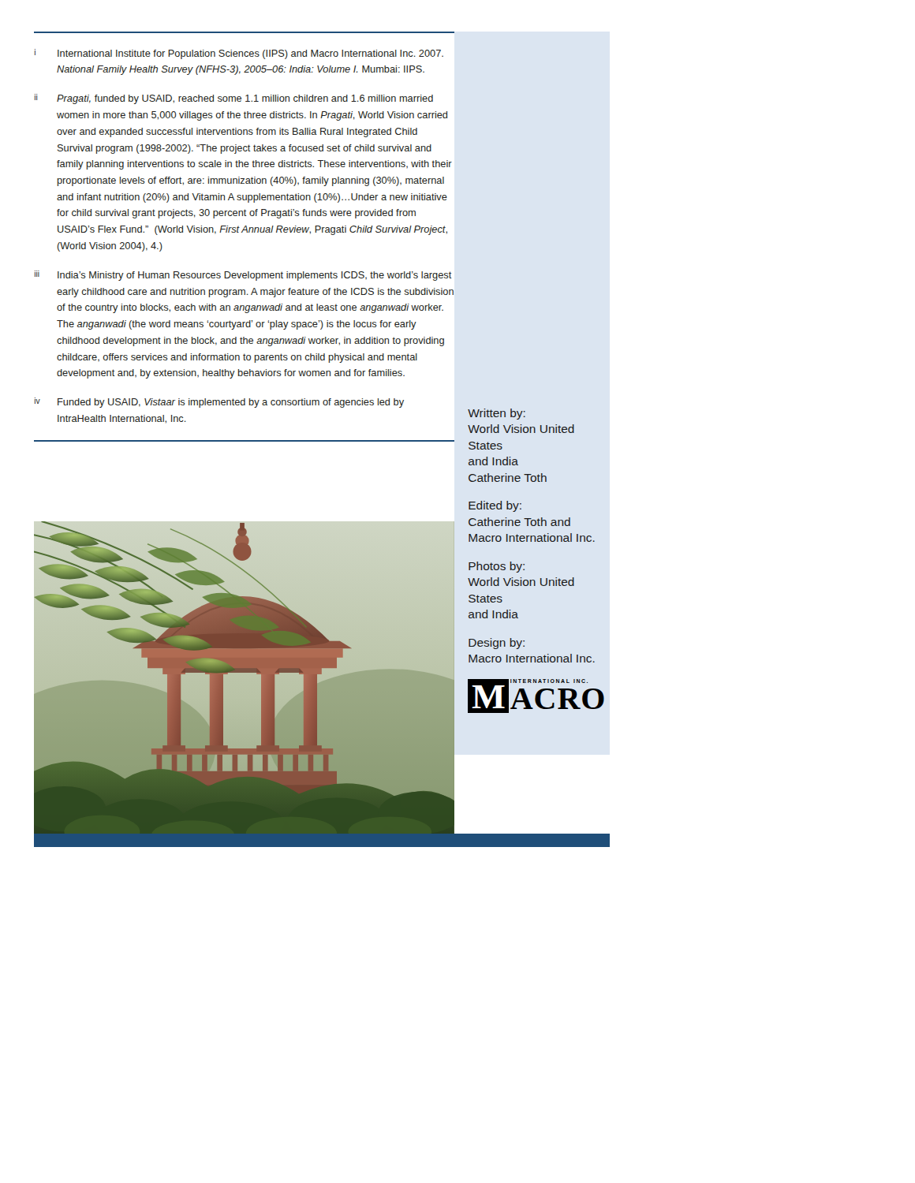Written by: World Vision United States and India Catherine Toth
Edited by: Catherine Toth and Macro International Inc.
Photos by: World Vision United States and India
Design by: Macro International Inc.
M
INTERNATIONAL INC. ACRO
i International Institute for Population Sciences (IIPS) and Macro International Inc. 2007. National Family Health Survey (NFHS-3), 2005–06: India: Volume I. Mumbai: IIPS.
ii Pragati, funded by USAID, reached some 1.1 million children and 1.6 million married women in more than 5,000 villages of the three districts. In Pragati, World Vision carried over and expanded successful interventions from its Ballia Rural Integrated Child Survival program (1998-2002). “The project takes a focused set of child survival and family planning interventions to scale in the three districts. These interventions, with their proportionate levels of effort, are: immunization (40%), family planning (30%), maternal and infant nutrition (20%) and Vitamin A supplementation (10%)…Under a new initiative for child survival grant projects, 30 percent of Pragati’s funds were provided from USAID’s Flex Fund.” (World Vision, First Annual Review, Pragati Child Survival Project, (World Vision 2004), 4.)
iii India’s Ministry of Human Resources Development implements ICDS, the world’s largest early childhood care and nutrition program. A major feature of the ICDS is the subdivision of the country into blocks, each with an anganwadi and at least one anganwadi worker. The anganwadi (the word means ‘courtyard’ or ‘play space’) is the locus for early childhood development in the block, and the anganwadi worker, in addition to providing childcare, offers services and information to parents on child physical and mental development and, by extension, healthy behaviors for women and for families.
iv Funded by USAID, Vistaar is implemented by a consortium of agencies led by IntraHealth International, Inc.